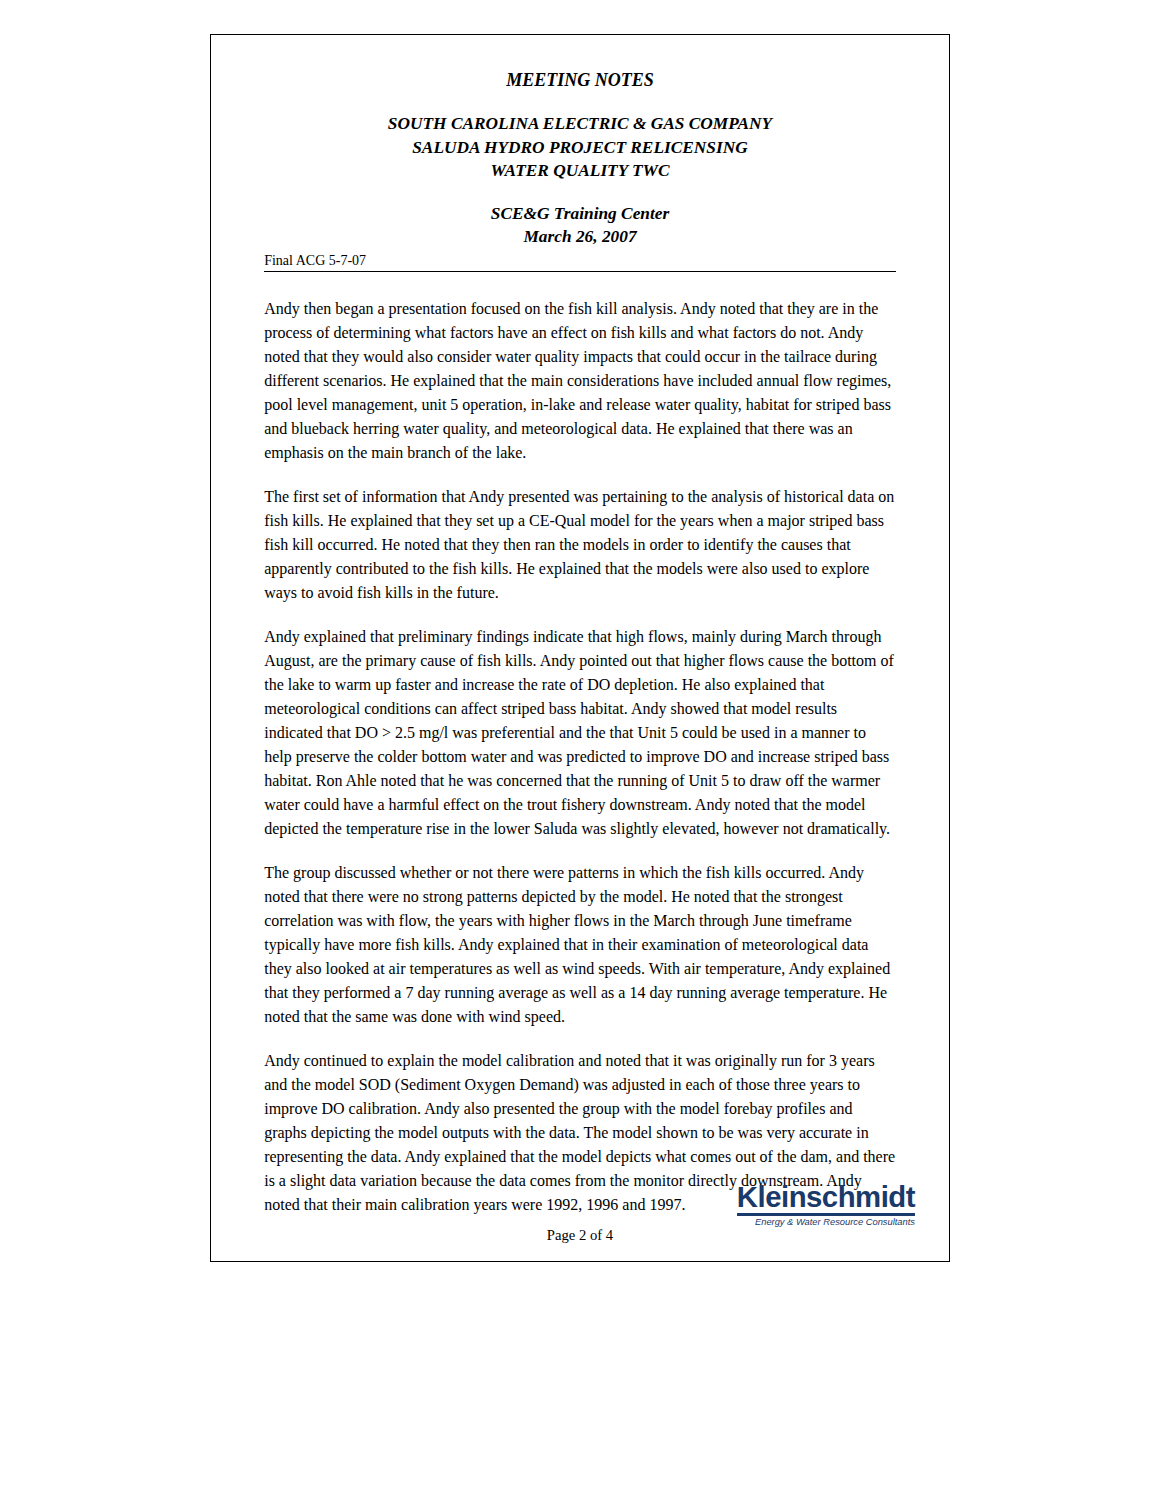MEETING NOTES
SOUTH CAROLINA ELECTRIC & GAS COMPANY
SALUDA HYDRO PROJECT RELICENSING
WATER QUALITY TWC
SCE&G Training Center
March 26, 2007
Final ACG 5-7-07
Andy then began a presentation focused on the fish kill analysis. Andy noted that they are in the process of determining what factors have an effect on fish kills and what factors do not. Andy noted that they would also consider water quality impacts that could occur in the tailrace during different scenarios. He explained that the main considerations have included annual flow regimes, pool level management, unit 5 operation, in-lake and release water quality, habitat for striped bass and blueback herring water quality, and meteorological data. He explained that there was an emphasis on the main branch of the lake.
The first set of information that Andy presented was pertaining to the analysis of historical data on fish kills. He explained that they set up a CE-Qual model for the years when a major striped bass fish kill occurred. He noted that they then ran the models in order to identify the causes that apparently contributed to the fish kills. He explained that the models were also used to explore ways to avoid fish kills in the future.
Andy explained that preliminary findings indicate that high flows, mainly during March through August, are the primary cause of fish kills. Andy pointed out that higher flows cause the bottom of the lake to warm up faster and increase the rate of DO depletion. He also explained that meteorological conditions can affect striped bass habitat. Andy showed that model results indicated that DO > 2.5 mg/l was preferential and the that Unit 5 could be used in a manner to help preserve the colder bottom water and was predicted to improve DO and increase striped bass habitat. Ron Ahle noted that he was concerned that the running of Unit 5 to draw off the warmer water could have a harmful effect on the trout fishery downstream. Andy noted that the model depicted the temperature rise in the lower Saluda was slightly elevated, however not dramatically.
The group discussed whether or not there were patterns in which the fish kills occurred. Andy noted that there were no strong patterns depicted by the model. He noted that the strongest correlation was with flow, the years with higher flows in the March through June timeframe typically have more fish kills. Andy explained that in their examination of meteorological data they also looked at air temperatures as well as wind speeds. With air temperature, Andy explained that they performed a 7 day running average as well as a 14 day running average temperature. He noted that the same was done with wind speed.
Andy continued to explain the model calibration and noted that it was originally run for 3 years and the model SOD (Sediment Oxygen Demand) was adjusted in each of those three years to improve DO calibration. Andy also presented the group with the model forebay profiles and graphs depicting the model outputs with the data. The model shown to be was very accurate in representing the data. Andy explained that the model depicts what comes out of the dam, and there is a slight data variation because the data comes from the monitor directly downstream. Andy noted that their main calibration years were 1992, 1996 and 1997.
Page 2 of 4
Kleinschmidt
Energy & Water Resource Consultants